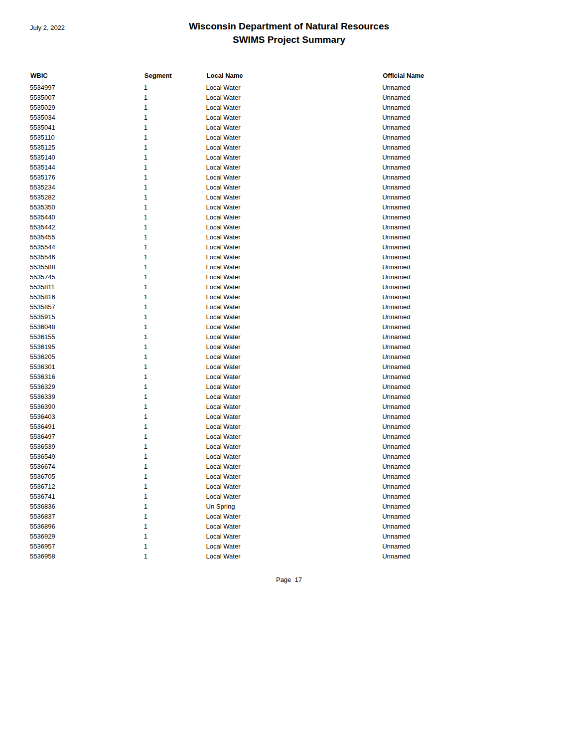July 2, 2022
Wisconsin Department of Natural Resources
SWIMS Project Summary
| WBIC | Segment | Local Name | Official Name |
| --- | --- | --- | --- |
| 5534997 | 1 | Local Water | Unnamed |
| 5535007 | 1 | Local Water | Unnamed |
| 5535029 | 1 | Local Water | Unnamed |
| 5535034 | 1 | Local Water | Unnamed |
| 5535041 | 1 | Local Water | Unnamed |
| 5535110 | 1 | Local Water | Unnamed |
| 5535125 | 1 | Local Water | Unnamed |
| 5535140 | 1 | Local Water | Unnamed |
| 5535144 | 1 | Local Water | Unnamed |
| 5535176 | 1 | Local Water | Unnamed |
| 5535234 | 1 | Local Water | Unnamed |
| 5535282 | 1 | Local Water | Unnamed |
| 5535350 | 1 | Local Water | Unnamed |
| 5535440 | 1 | Local Water | Unnamed |
| 5535442 | 1 | Local Water | Unnamed |
| 5535455 | 1 | Local Water | Unnamed |
| 5535544 | 1 | Local Water | Unnamed |
| 5535546 | 1 | Local Water | Unnamed |
| 5535588 | 1 | Local Water | Unnamed |
| 5535745 | 1 | Local Water | Unnamed |
| 5535811 | 1 | Local Water | Unnamed |
| 5535816 | 1 | Local Water | Unnamed |
| 5535857 | 1 | Local Water | Unnamed |
| 5535915 | 1 | Local Water | Unnamed |
| 5536048 | 1 | Local Water | Unnamed |
| 5536155 | 1 | Local Water | Unnamed |
| 5536195 | 1 | Local Water | Unnamed |
| 5536205 | 1 | Local Water | Unnamed |
| 5536301 | 1 | Local Water | Unnamed |
| 5536316 | 1 | Local Water | Unnamed |
| 5536329 | 1 | Local Water | Unnamed |
| 5536339 | 1 | Local Water | Unnamed |
| 5536390 | 1 | Local Water | Unnamed |
| 5536403 | 1 | Local Water | Unnamed |
| 5536491 | 1 | Local Water | Unnamed |
| 5536497 | 1 | Local Water | Unnamed |
| 5536539 | 1 | Local Water | Unnamed |
| 5536549 | 1 | Local Water | Unnamed |
| 5536674 | 1 | Local Water | Unnamed |
| 5536705 | 1 | Local Water | Unnamed |
| 5536712 | 1 | Local Water | Unnamed |
| 5536741 | 1 | Local Water | Unnamed |
| 5536836 | 1 | Un Spring | Unnamed |
| 5536837 | 1 | Local Water | Unnamed |
| 5536896 | 1 | Local Water | Unnamed |
| 5536929 | 1 | Local Water | Unnamed |
| 5536957 | 1 | Local Water | Unnamed |
| 5536958 | 1 | Local Water | Unnamed |
Page 17